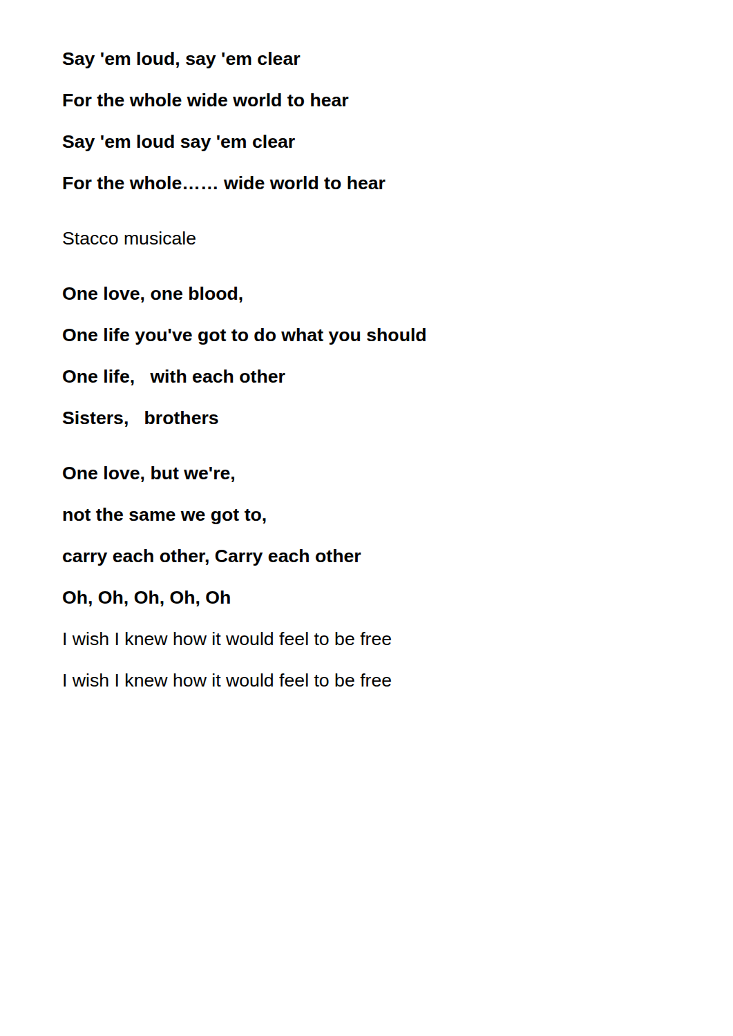Say 'em loud, say 'em clear
For the whole wide world to hear
Say 'em loud say 'em clear
For the whole…… wide world to hear
Stacco musicale
One love, one blood,
One life you've got to do what you should
One life, with each other
Sisters, brothers
One love, but we're,
not the same we got to,
carry each other, Carry each other
Oh, Oh, Oh, Oh, Oh
I wish I knew how it would feel to be free
I wish I knew how it would feel to be free